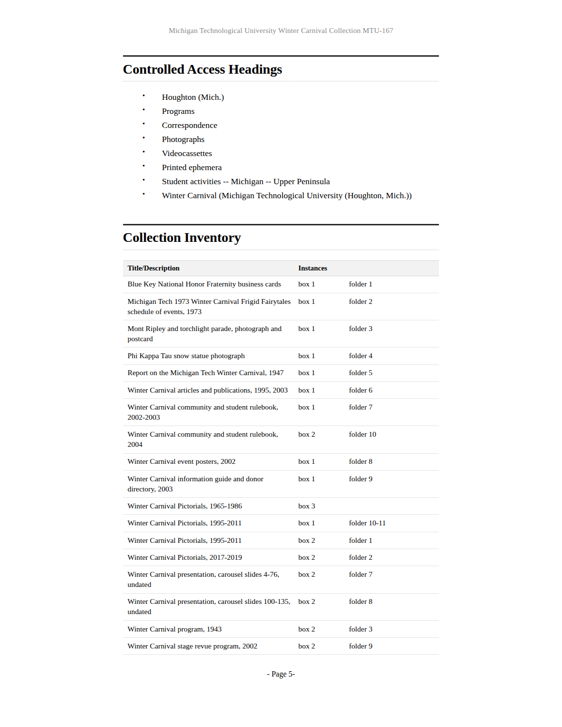Michigan Technological University Winter Carnival Collection MTU-167
Controlled Access Headings
Houghton (Mich.)
Programs
Correspondence
Photographs
Videocassettes
Printed ephemera
Student activities -- Michigan -- Upper Peninsula
Winter Carnival (Michigan Technological University (Houghton, Mich.))
Collection Inventory
| Title/Description | Instances | |
| --- | --- | --- |
| Blue Key National Honor Fraternity business cards | box 1 | folder 1 |
| Michigan Tech 1973 Winter Carnival Frigid Fairytales schedule of events, 1973 | box 1 | folder 2 |
| Mont Ripley and torchlight parade, photograph and postcard | box 1 | folder 3 |
| Phi Kappa Tau snow statue photograph | box 1 | folder 4 |
| Report on the Michigan Tech Winter Carnival, 1947 | box 1 | folder 5 |
| Winter Carnival articles and publications, 1995, 2003 | box 1 | folder 6 |
| Winter Carnival community and student rulebook, 2002-2003 | box 1 | folder 7 |
| Winter Carnival community and student rulebook, 2004 | box 2 | folder 10 |
| Winter Carnival event posters, 2002 | box 1 | folder 8 |
| Winter Carnival information guide and donor directory, 2003 | box 1 | folder 9 |
| Winter Carnival Pictorials, 1965-1986 | box 3 | |
| Winter Carnival Pictorials, 1995-2011 | box 1 | folder 10-11 |
| Winter Carnival Pictorials, 1995-2011 | box 2 | folder 1 |
| Winter Carnival Pictorials, 2017-2019 | box 2 | folder 2 |
| Winter Carnival presentation, carousel slides 4-76, undated | box 2 | folder 7 |
| Winter Carnival presentation, carousel slides 100-135, undated | box 2 | folder 8 |
| Winter Carnival program, 1943 | box 2 | folder 3 |
| Winter Carnival stage revue program, 2002 | box 2 | folder 9 |
- Page 5-